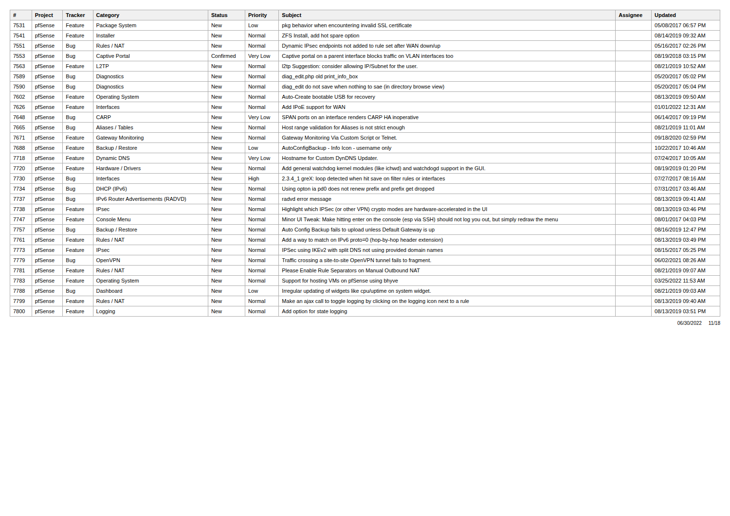06/30/2022 11/18
| # | Project | Tracker | Category | Status | Priority | Subject | Assignee | Updated |
| --- | --- | --- | --- | --- | --- | --- | --- | --- |
| 7531 | pfSense | Feature | Package System | New | Low | pkg behavior when encountering invalid SSL certificate | | 05/08/2017 06:57 PM |
| 7541 | pfSense | Feature | Installer | New | Normal | ZFS Install, add hot spare option | | 08/14/2019 09:32 AM |
| 7551 | pfSense | Bug | Rules / NAT | New | Normal | Dynamic IPsec endpoints not added to rule set after WAN down/up | | 05/16/2017 02:26 PM |
| 7553 | pfSense | Bug | Captive Portal | Confirmed | Very Low | Captive portal on a parent interface blocks traffic on VLAN interfaces too | | 08/19/2018 03:15 PM |
| 7563 | pfSense | Feature | L2TP | New | Normal | l2tp Suggestion: consider allowing IP/Subnet for the user. | | 08/21/2019 10:52 AM |
| 7589 | pfSense | Bug | Diagnostics | New | Normal | diag_edit.php old print_info_box | | 05/20/2017 05:02 PM |
| 7590 | pfSense | Bug | Diagnostics | New | Normal | diag_edit do not save when nothing to sae (in directory browse view) | | 05/20/2017 05:04 PM |
| 7602 | pfSense | Feature | Operating System | New | Normal | Auto-Create bootable USB for recovery | | 08/13/2019 09:50 AM |
| 7626 | pfSense | Feature | Interfaces | New | Normal | Add IPoE support for WAN | | 01/01/2022 12:31 AM |
| 7648 | pfSense | Bug | CARP | New | Very Low | SPAN ports on an interface renders CARP HA inoperative | | 06/14/2017 09:19 PM |
| 7665 | pfSense | Bug | Aliases / Tables | New | Normal | Host range validation for Aliases is not strict enough | | 08/21/2019 11:01 AM |
| 7671 | pfSense | Feature | Gateway Monitoring | New | Normal | Gateway Monitoring Via Custom Script or Telnet. | | 09/18/2020 02:59 PM |
| 7688 | pfSense | Feature | Backup / Restore | New | Low | AutoConfigBackup - Info Icon - username only | | 10/22/2017 10:46 AM |
| 7718 | pfSense | Feature | Dynamic DNS | New | Very Low | Hostname for Custom DynDNS Updater. | | 07/24/2017 10:05 AM |
| 7720 | pfSense | Feature | Hardware / Drivers | New | Normal | Add general watchdog kernel modules (like ichwd) and watchdogd support in the GUI. | | 08/19/2019 01:20 PM |
| 7730 | pfSense | Bug | Interfaces | New | High | 2.3.4_1 greX: loop detected when hit save on filter rules or interfaces | | 07/27/2017 08:16 AM |
| 7734 | pfSense | Bug | DHCP (IPv6) | New | Normal | Using opton ia pd0 does not renew prefix and prefix get dropped | | 07/31/2017 03:46 AM |
| 7737 | pfSense | Bug | IPv6 Router Advertisements (RADVD) | New | Normal | radvd error message | | 08/13/2019 09:41 AM |
| 7738 | pfSense | Feature | IPsec | New | Normal | Highlight which IPSec (or other VPN) crypto modes are hardware-accelerated in the UI | | 08/13/2019 03:46 PM |
| 7747 | pfSense | Feature | Console Menu | New | Normal | Minor UI Tweak: Make hitting enter on the console (esp via SSH) should not log you out, but simply redraw the menu | | 08/01/2017 04:03 PM |
| 7757 | pfSense | Bug | Backup / Restore | New | Normal | Auto Config Backup fails to upload unless Default Gateway is up | | 08/16/2019 12:47 PM |
| 7761 | pfSense | Feature | Rules / NAT | New | Normal | Add a way to match on IPv6 proto=0 (hop-by-hop header extension) | | 08/13/2019 03:49 PM |
| 7773 | pfSense | Feature | IPsec | New | Normal | IPSec using IKEv2 with split DNS not using provided domain names | | 08/15/2017 05:25 PM |
| 7779 | pfSense | Bug | OpenVPN | New | Normal | Traffic crossing a site-to-site OpenVPN tunnel fails to fragment. | | 06/02/2021 08:26 AM |
| 7781 | pfSense | Feature | Rules / NAT | New | Normal | Please Enable Rule Separators on Manual Outbound NAT | | 08/21/2019 09:07 AM |
| 7783 | pfSense | Feature | Operating System | New | Normal | Support for hosting VMs on pfSense using bhyve | | 03/25/2022 11:53 AM |
| 7788 | pfSense | Bug | Dashboard | New | Low | Irregular updating of widgets like cpu/uptime on system widget. | | 08/21/2019 09:03 AM |
| 7799 | pfSense | Feature | Rules / NAT | New | Normal | Make an ajax call to toggle logging by clicking on the logging icon next to a rule | | 08/13/2019 09:40 AM |
| 7800 | pfSense | Feature | Logging | New | Normal | Add option for state logging | | 08/13/2019 03:51 PM |